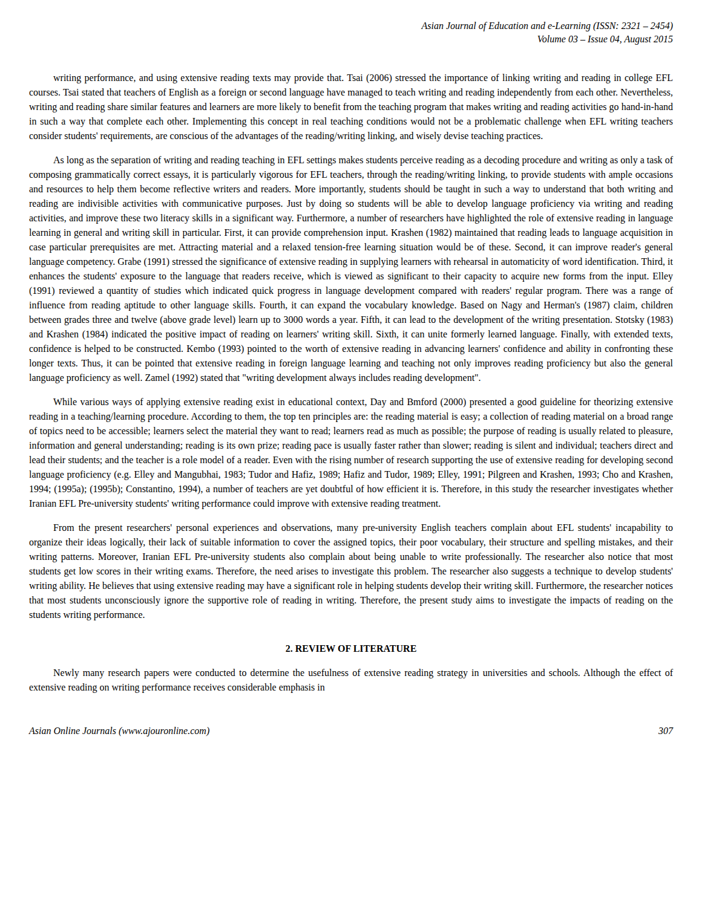Asian Journal of Education and e-Learning (ISSN: 2321 – 2454)
Volume 03 – Issue 04, August 2015
writing performance, and using extensive reading texts may provide that. Tsai (2006) stressed the importance of linking writing and reading in college EFL courses. Tsai stated that teachers of English as a foreign or second language have managed to teach writing and reading independently from each other. Nevertheless, writing and reading share similar features and learners are more likely to benefit from the teaching program that makes writing and reading activities go hand-in-hand in such a way that complete each other. Implementing this concept in real teaching conditions would not be a problematic challenge when EFL writing teachers consider students' requirements, are conscious of the advantages of the reading/writing linking, and wisely devise teaching practices.
As long as the separation of writing and reading teaching in EFL settings makes students perceive reading as a decoding procedure and writing as only a task of composing grammatically correct essays, it is particularly vigorous for EFL teachers, through the reading/writing linking, to provide students with ample occasions and resources to help them become reflective writers and readers. More importantly, students should be taught in such a way to understand that both writing and reading are indivisible activities with communicative purposes. Just by doing so students will be able to develop language proficiency via writing and reading activities, and improve these two literacy skills in a significant way. Furthermore, a number of researchers have highlighted the role of extensive reading in language learning in general and writing skill in particular. First, it can provide comprehension input. Krashen (1982) maintained that reading leads to language acquisition in case particular prerequisites are met. Attracting material and a relaxed tension-free learning situation would be of these. Second, it can improve reader's general language competency. Grabe (1991) stressed the significance of extensive reading in supplying learners with rehearsal in automaticity of word identification. Third, it enhances the students' exposure to the language that readers receive, which is viewed as significant to their capacity to acquire new forms from the input. Elley (1991) reviewed a quantity of studies which indicated quick progress in language development compared with readers' regular program. There was a range of influence from reading aptitude to other language skills. Fourth, it can expand the vocabulary knowledge. Based on Nagy and Herman's (1987) claim, children between grades three and twelve (above grade level) learn up to 3000 words a year. Fifth, it can lead to the development of the writing presentation. Stotsky (1983) and Krashen (1984) indicated the positive impact of reading on learners' writing skill. Sixth, it can unite formerly learned language. Finally, with extended texts, confidence is helped to be constructed. Kembo (1993) pointed to the worth of extensive reading in advancing learners' confidence and ability in confronting these longer texts. Thus, it can be pointed that extensive reading in foreign language learning and teaching not only improves reading proficiency but also the general language proficiency as well. Zamel (1992) stated that "writing development always includes reading development".
While various ways of applying extensive reading exist in educational context, Day and Bmford (2000) presented a good guideline for theorizing extensive reading in a teaching/learning procedure. According to them, the top ten principles are: the reading material is easy; a collection of reading material on a broad range of topics need to be accessible; learners select the material they want to read; learners read as much as possible; the purpose of reading is usually related to pleasure, information and general understanding; reading is its own prize; reading pace is usually faster rather than slower; reading is silent and individual; teachers direct and lead their students; and the teacher is a role model of a reader. Even with the rising number of research supporting the use of extensive reading for developing second language proficiency (e.g. Elley and Mangubhai, 1983; Tudor and Hafiz, 1989; Hafiz and Tudor, 1989; Elley, 1991; Pilgreen and Krashen, 1993; Cho and Krashen, 1994; (1995a); (1995b); Constantino, 1994), a number of teachers are yet doubtful of how efficient it is. Therefore, in this study the researcher investigates whether Iranian EFL Pre-university students' writing performance could improve with extensive reading treatment.
From the present researchers' personal experiences and observations, many pre-university English teachers complain about EFL students' incapability to organize their ideas logically, their lack of suitable information to cover the assigned topics, their poor vocabulary, their structure and spelling mistakes, and their writing patterns. Moreover, Iranian EFL Pre-university students also complain about being unable to write professionally. The researcher also notice that most students get low scores in their writing exams. Therefore, the need arises to investigate this problem. The researcher also suggests a technique to develop students' writing ability. He believes that using extensive reading may have a significant role in helping students develop their writing skill. Furthermore, the researcher notices that most students unconsciously ignore the supportive role of reading in writing. Therefore, the present study aims to investigate the impacts of reading on the students writing performance.
2. REVIEW OF LITERATURE
Newly many research papers were conducted to determine the usefulness of extensive reading strategy in universities and schools. Although the effect of extensive reading on writing performance receives considerable emphasis in
Asian Online Journals (www.ajouronline.com)
307